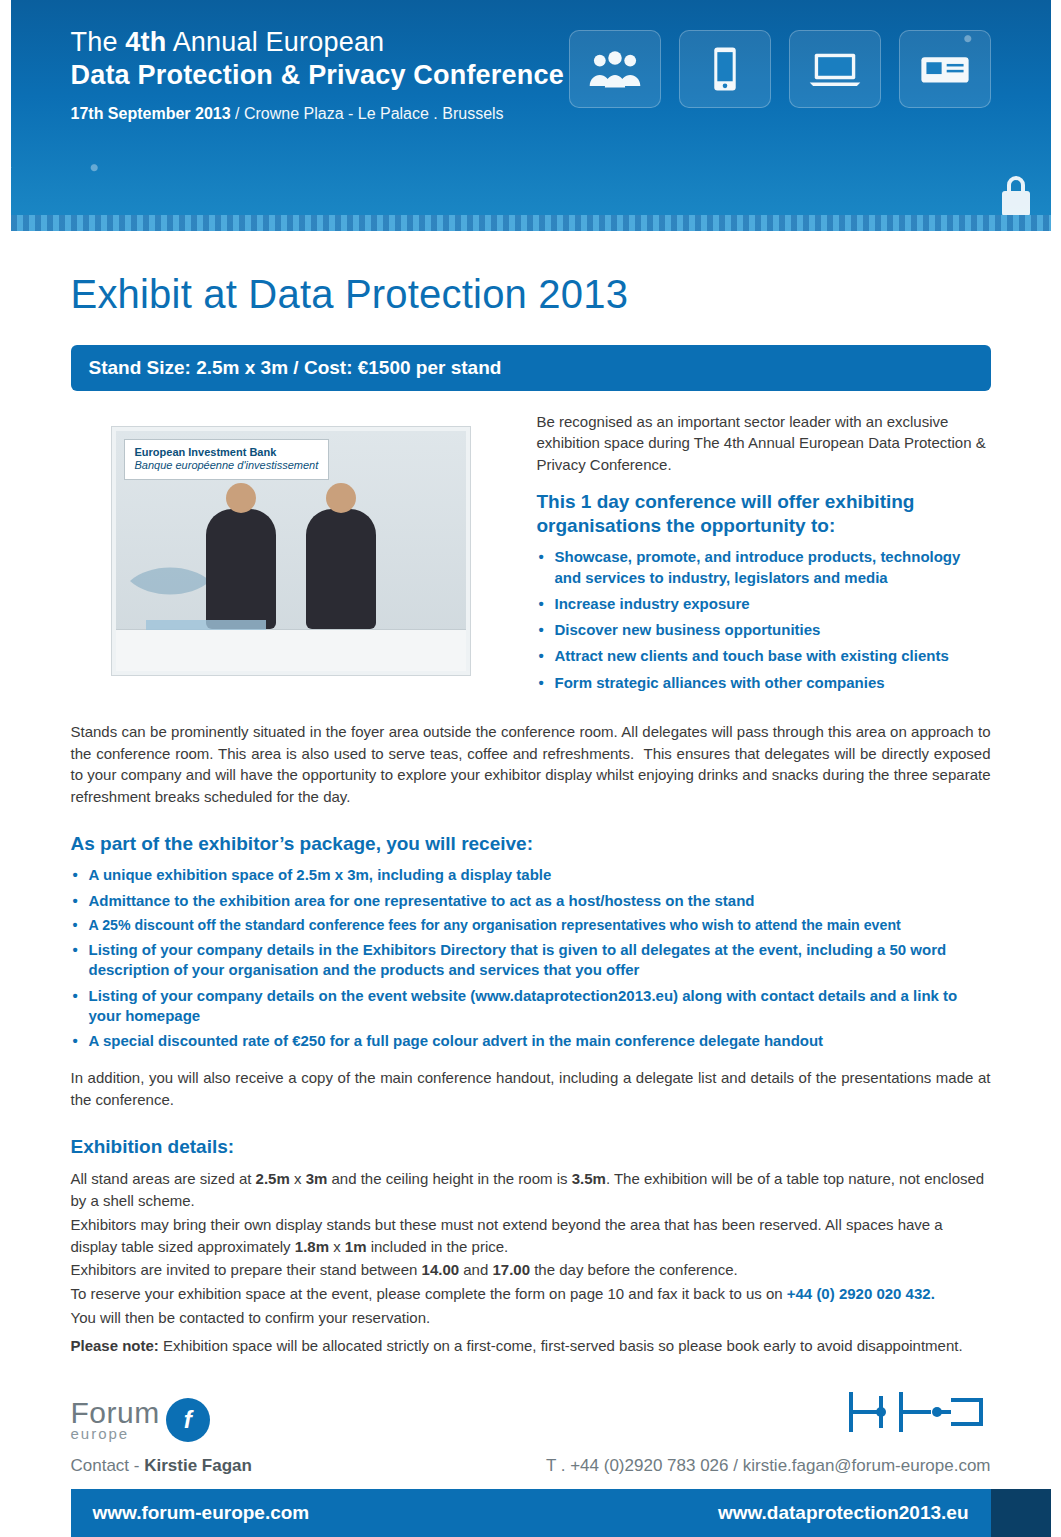The 4th Annual European Data Protection & Privacy Conference
17th September 2013 / Crowne Plaza - Le Palace . Brussels
Exhibit at Data Protection 2013
Stand Size: 2.5m x 3m / Cost: €1500 per stand
European Investment BankBanque européenne d'investissement
Be recognised as an important sector leader with an exclusive exhibition space during The 4th Annual European Data Protection & Privacy Conference.
This 1 day conference will offer exhibiting organisations the opportunity to:
Showcase, promote, and introduce products, technology and services to industry, legislators and media
Increase industry exposure
Discover new business opportunities
Attract new clients and touch base with existing clients
Form strategic alliances with other companies
Stands can be prominently situated in the foyer area outside the conference room. All delegates will pass through this area on approach to the conference room. This area is also used to serve teas, coffee and refreshments. This ensures that delegates will be directly exposed to your company and will have the opportunity to explore your exhibitor display whilst enjoying drinks and snacks during the three separate refreshment breaks scheduled for the day.
As part of the exhibitor’s package, you will receive:
A unique exhibition space of 2.5m x 3m, including a display table
Admittance to the exhibition area for one representative to act as a host/hostess on the stand
A 25% discount off the standard conference fees for any organisation representatives who wish to attend the main event
Listing of your company details in the Exhibitors Directory that is given to all delegates at the event, including a 50 word description of your organisation and the products and services that you offer
Listing of your company details on the event website (www.dataprotection2013.eu) along with contact details and a link to your homepage
A special discounted rate of €250 for a full page colour advert in the main conference delegate handout
In addition, you will also receive a copy of the main conference handout, including a delegate list and details of the presentations made at the conference.
Exhibition details:
All stand areas are sized at 2.5m x 3m and the ceiling height in the room is 3.5m. The exhibition will be of a table top nature, not enclosed by a shell scheme.
Exhibitors may bring their own display stands but these must not extend beyond the area that has been reserved. All spaces have a display table sized approximately 1.8m x 1m included in the price.
Exhibitors are invited to prepare their stand between 14.00 and 17.00 the day before the conference.
To reserve your exhibition space at the event, please complete the form on page 10 and fax it back to us on +44 (0) 2920 020 432.
You will then be contacted to confirm your reservation.
Please note: Exhibition space will be allocated strictly on a first-come, first-served basis so please book early to avoid disappointment.
Forumeurope
f
Contact - Kirstie Fagan
T . +44 (0)2920 783 026 / kirstie.fagan@forum-europe.com
www.forum-europe.com www.dataprotection2013.eu 9